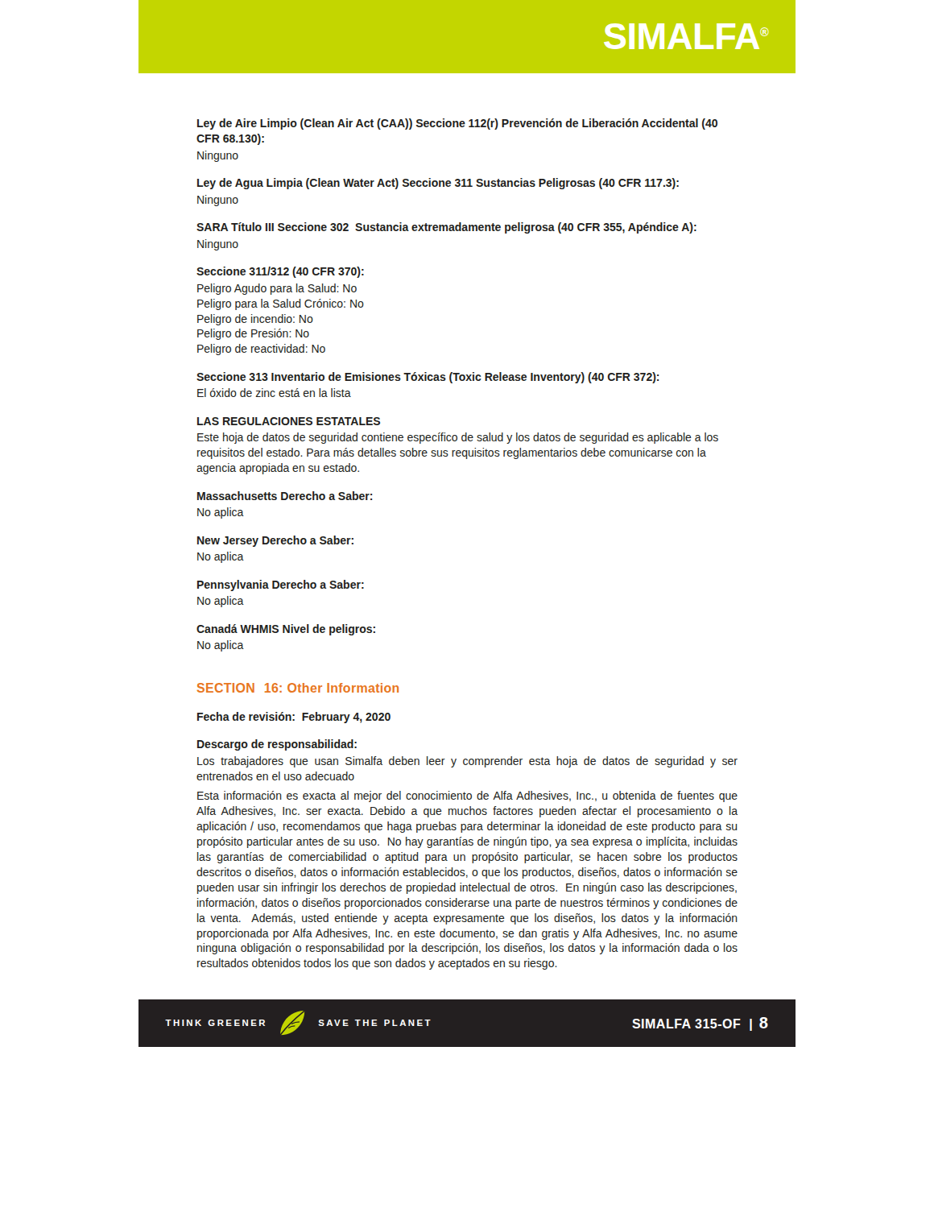SIMALFA®
Ley de Aire Limpio (Clean Air Act (CAA)) Seccione 112(r) Prevención de Liberación Accidental (40 CFR 68.130):
Ninguno
Ley de Agua Limpia (Clean Water Act) Seccione 311 Sustancias Peligrosas (40 CFR 117.3):
Ninguno
SARA Título III Seccione 302 Sustancia extremadamente peligrosa (40 CFR 355, Apéndice A):
Ninguno
Seccione 311/312 (40 CFR 370):
Peligro Agudo para la Salud: No
Peligro para la Salud Crónico: No
Peligro de incendio: No
Peligro de Presión: No
Peligro de reactividad: No
Seccione 313 Inventario de Emisiones Tóxicas (Toxic Release Inventory) (40 CFR 372):
El óxido de zinc está en la lista
Las Regulaciones Estatales
Este hoja de datos de seguridad contiene específico de salud y los datos de seguridad es aplicable a los requisitos del estado. Para más detalles sobre sus requisitos reglamentarios debe comunicarse con la agencia apropiada en su estado.
Massachusetts Derecho a Saber:
No aplica
New Jersey Derecho a Saber:
No aplica
Pennsylvania Derecho a Saber:
No aplica
Canadá WHMIS Nivel de peligros:
No aplica
SECTION 16: Other Information
Fecha de revisión: February 4, 2020
Descargo de responsabilidad:
Los trabajadores que usan Simalfa deben leer y comprender esta hoja de datos de seguridad y ser entrenados en el uso adecuado
Esta información es exacta al mejor del conocimiento de Alfa Adhesives, Inc., u obtenida de fuentes que Alfa Adhesives, Inc. ser exacta. Debido a que muchos factores pueden afectar el procesamiento o la aplicación / uso, recomendamos que haga pruebas para determinar la idoneidad de este producto para su propósito particular antes de su uso. No hay garantías de ningún tipo, ya sea expresa o implícita, incluidas las garantías de comerciabilidad o aptitud para un propósito particular, se hacen sobre los productos descritos o diseños, datos o información establecidos, o que los productos, diseños, datos o información se pueden usar sin infringir los derechos de propiedad intelectual de otros. En ningún caso las descripciones, información, datos o diseños proporcionados considerarse una parte de nuestros términos y condiciones de la venta. Además, usted entiende y acepta expresamente que los diseños, los datos y la información proporcionada por Alfa Adhesives, Inc. en este documento, se dan gratis y Alfa Adhesives, Inc. no asume ninguna obligación o responsabilidad por la descripción, los diseños, los datos y la información dada o los resultados obtenidos todos los que son dados y aceptados en su riesgo.
THINK GREENER SAVE THE PLANET
SIMALFA 315-OF |8